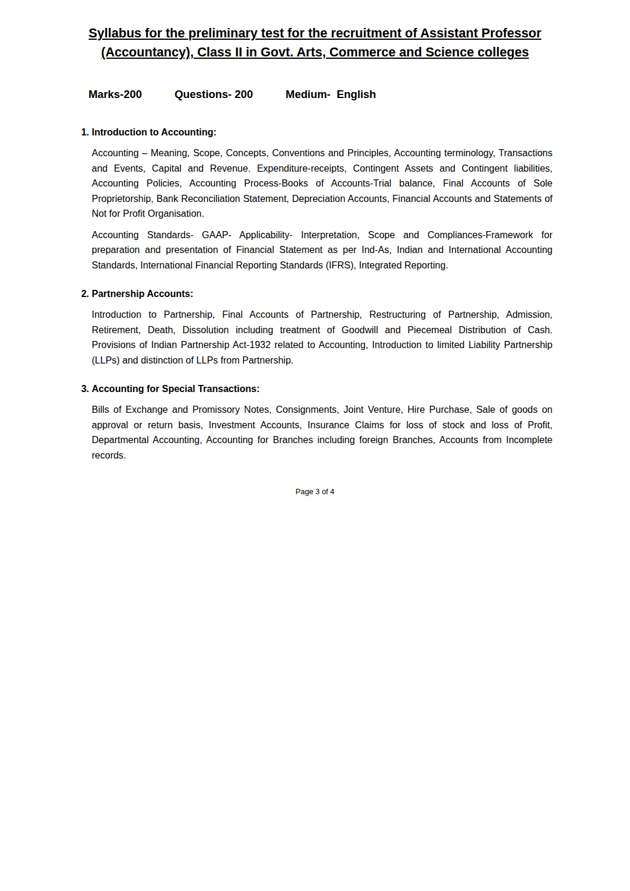Syllabus for the preliminary test for the recruitment of Assistant Professor (Accountancy), Class II in Govt. Arts, Commerce and Science colleges
Marks-200 Questions- 200 Medium- English
Introduction to Accounting:
Accounting – Meaning, Scope, Concepts, Conventions and Principles, Accounting terminology, Transactions and Events, Capital and Revenue. Expenditure-receipts, Contingent Assets and Contingent liabilities, Accounting Policies, Accounting Process-Books of Accounts-Trial balance, Final Accounts of Sole Proprietorship, Bank Reconciliation Statement, Depreciation Accounts, Financial Accounts and Statements of Not for Profit Organisation.
Accounting Standards- GAAP- Applicability- Interpretation, Scope and Compliances-Framework for preparation and presentation of Financial Statement as per Ind-As, Indian and International Accounting Standards, International Financial Reporting Standards (IFRS), Integrated Reporting.
Partnership Accounts:
Introduction to Partnership, Final Accounts of Partnership, Restructuring of Partnership, Admission, Retirement, Death, Dissolution including treatment of Goodwill and Piecemeal Distribution of Cash. Provisions of Indian Partnership Act-1932 related to Accounting, Introduction to limited Liability Partnership (LLPs) and distinction of LLPs from Partnership.
Accounting for Special Transactions:
Bills of Exchange and Promissory Notes, Consignments, Joint Venture, Hire Purchase, Sale of goods on approval or return basis, Investment Accounts, Insurance Claims for loss of stock and loss of Profit, Departmental Accounting, Accounting for Branches including foreign Branches, Accounts from Incomplete records.
Page 3 of 4